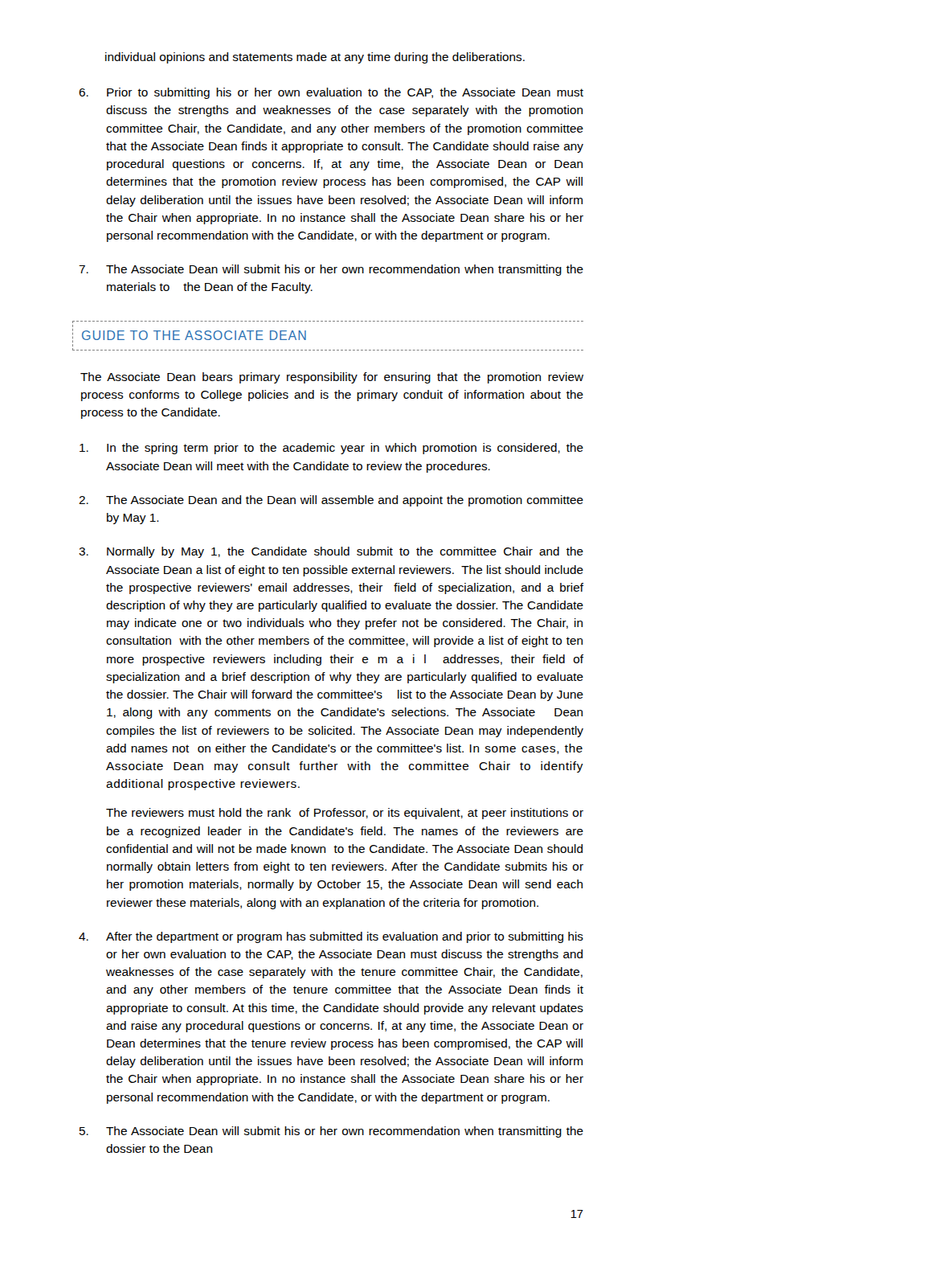individual opinions and statements made at any time during the deliberations.
6. Prior to submitting his or her own evaluation to the CAP, the Associate Dean must discuss the strengths and weaknesses of the case separately with the promotion committee Chair, the Candidate, and any other members of the promotion committee that the Associate Dean finds it appropriate to consult. The Candidate should raise any procedural questions or concerns. If, at any time, the Associate Dean or Dean determines that the promotion review process has been compromised, the CAP will delay deliberation until the issues have been resolved; the Associate Dean will inform the Chair when appropriate. In no instance shall the Associate Dean share his or her personal recommendation with the Candidate, or with the department or program.
7. The Associate Dean will submit his or her own recommendation when transmitting the materials to the Dean of the Faculty.
Guide to the Associate Dean
The Associate Dean bears primary responsibility for ensuring that the promotion review process conforms to College policies and is the primary conduit of information about the process to the Candidate.
1. In the spring term prior to the academic year in which promotion is considered, the Associate Dean will meet with the Candidate to review the procedures.
2. The Associate Dean and the Dean will assemble and appoint the promotion committee by May 1.
3. Normally by May 1, the Candidate should submit to the committee Chair and the Associate Dean a list of eight to ten possible external reviewers. The list should include the prospective reviewers' email addresses, their field of specialization, and a brief description of why they are particularly qualified to evaluate the dossier. The Candidate may indicate one or two individuals who they prefer not be considered. The Chair, in consultation with the other members of the committee, will provide a list of eight to ten more prospective reviewers including their e m a i l addresses, their field of specialization and a brief description of why they are particularly qualified to evaluate the dossier. The Chair will forward the committee's list to the Associate Dean by June 1, along with any comments on the Candidate's selections. The Associate Dean compiles the list of reviewers to be solicited. The Associate Dean may independently add names not on either the Candidate's or the committee's list. In some cases, the Associate Dean may consult further with the committee Chair to identify additional prospective reviewers.
The reviewers must hold the rank of Professor, or its equivalent, at peer institutions or be a recognized leader in the Candidate's field. The names of the reviewers are confidential and will not be made known to the Candidate. The Associate Dean should normally obtain letters from eight to ten reviewers. After the Candidate submits his or her promotion materials, normally by October 15, the Associate Dean will send each reviewer these materials, along with an explanation of the criteria for promotion.
4. After the department or program has submitted its evaluation and prior to submitting his or her own evaluation to the CAP, the Associate Dean must discuss the strengths and weaknesses of the case separately with the tenure committee Chair, the Candidate, and any other members of the tenure committee that the Associate Dean finds it appropriate to consult. At this time, the Candidate should provide any relevant updates and raise any procedural questions or concerns. If, at any time, the Associate Dean or Dean determines that the tenure review process has been compromised, the CAP will delay deliberation until the issues have been resolved; the Associate Dean will inform the Chair when appropriate. In no instance shall the Associate Dean share his or her personal recommendation with the Candidate, or with the department or program.
5. The Associate Dean will submit his or her own recommendation when transmitting the dossier to the Dean
17